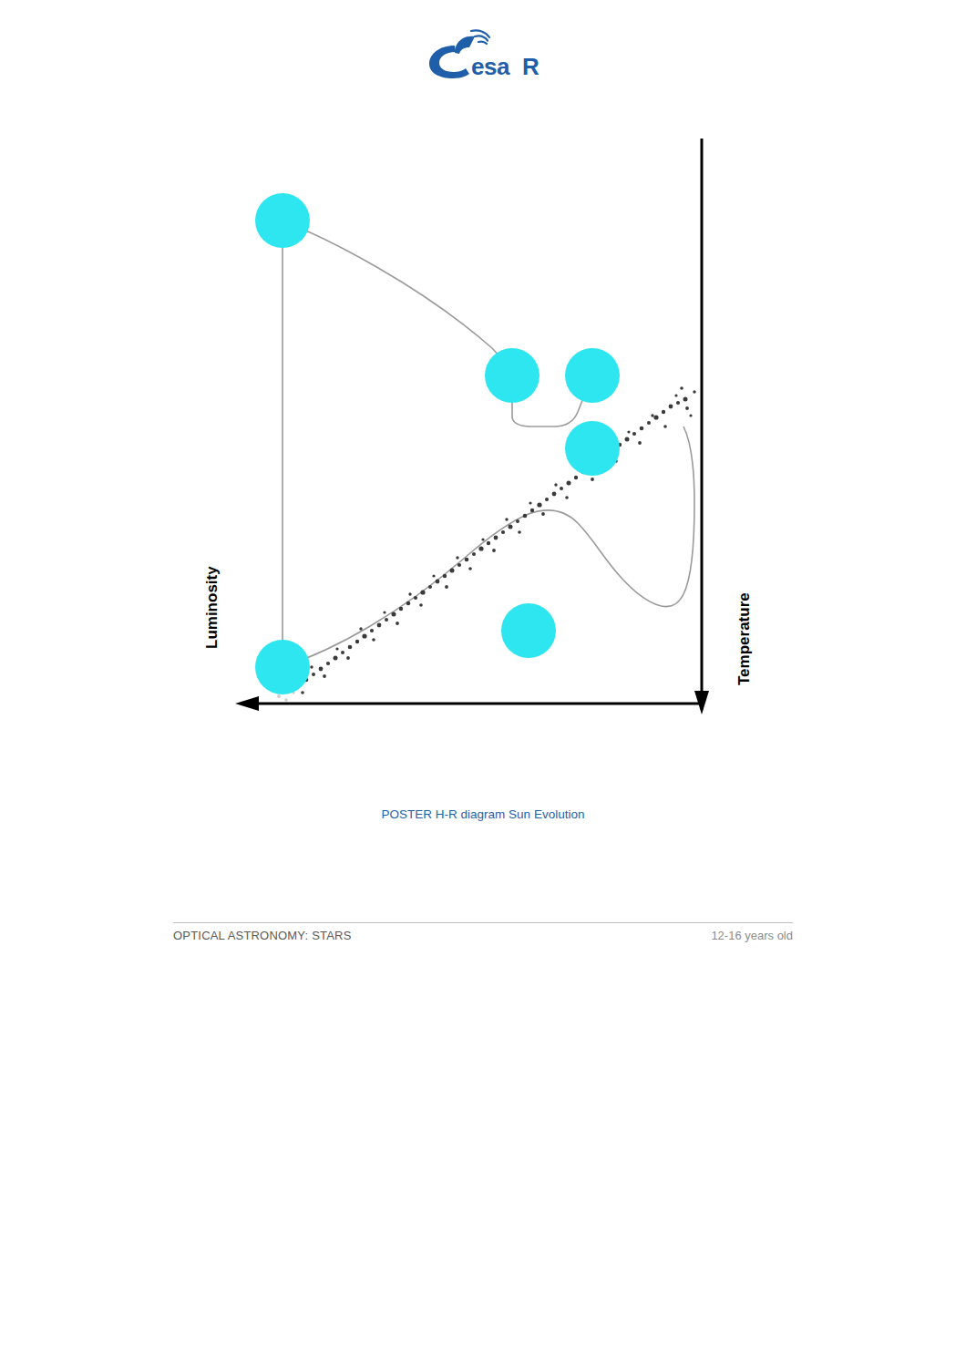esa R
Luminosity Temperature
POSTER H-R diagram Sun Evolution
OPTICAL ASTRONOMY: STARS 12-16 years old